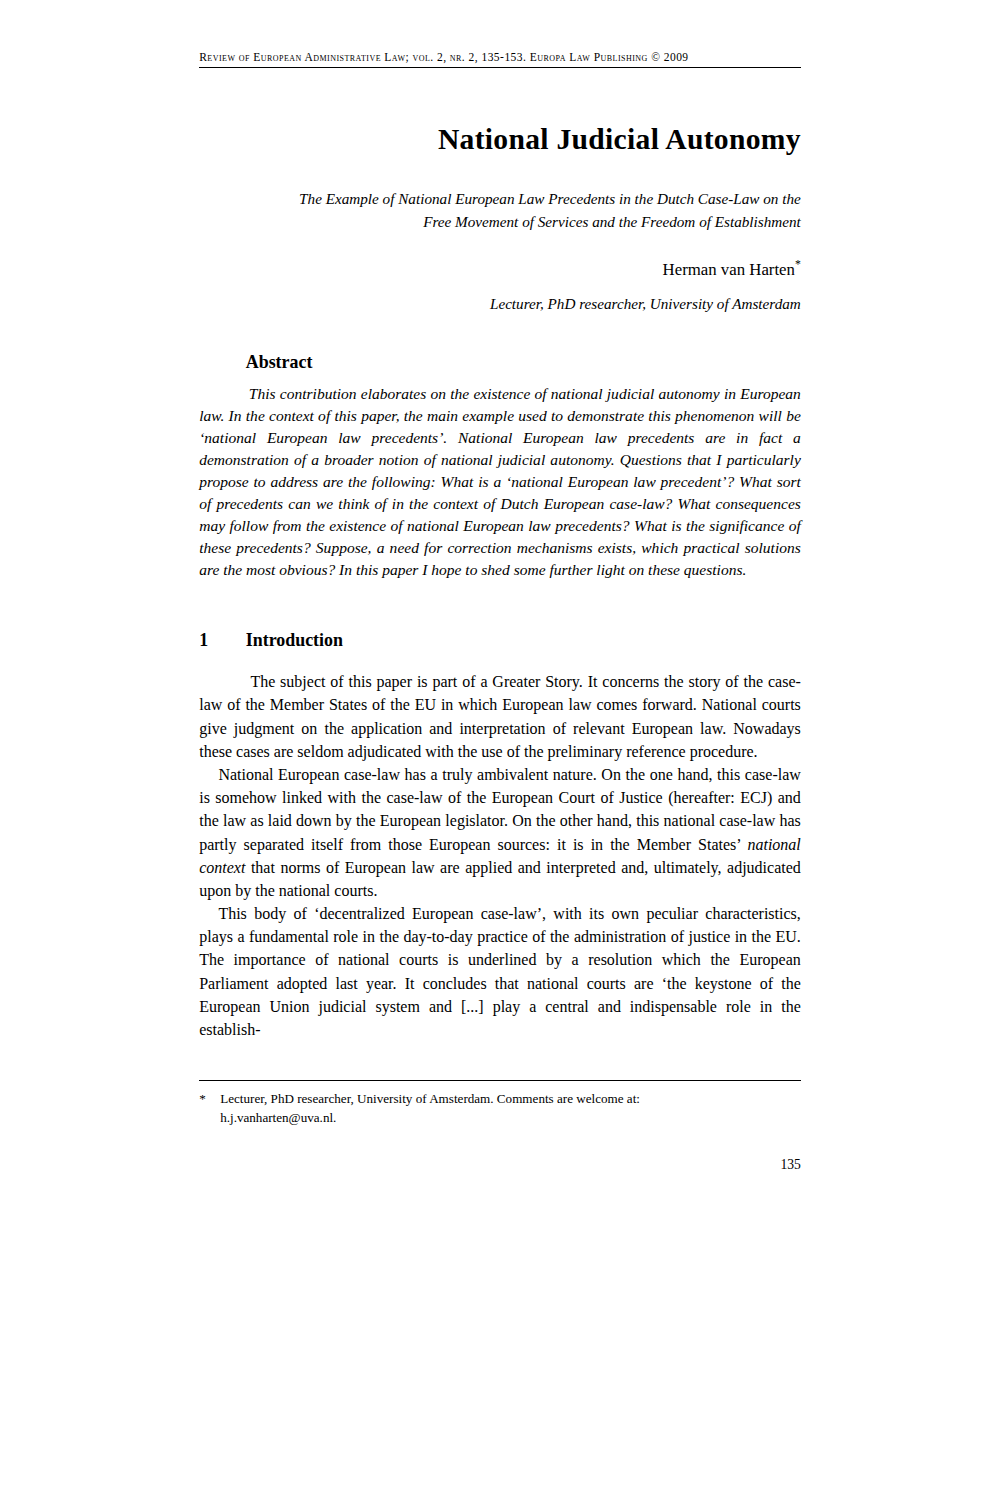Review of European Administrative Law; vol. 2, nr. 2, 135-153. Europa Law Publishing © 2009
National Judicial Autonomy
The Example of National European Law Precedents in the Dutch Case-Law on the
Free Movement of Services and the Freedom of Establishment
Herman van Harten*
Lecturer, PhD researcher, University of Amsterdam
Abstract
This contribution elaborates on the existence of national judicial autonomy in European law. In the context of this paper, the main example used to demonstrate this phenomenon will be ‘national European law precedents’. National European law precedents are in fact a demonstration of a broader notion of national judicial autonomy. Questions that I particularly propose to address are the following: What is a ‘national European law precedent’? What sort of precedents can we think of in the context of Dutch European case-law? What consequences may follow from the existence of national European law precedents? What is the significance of these precedents? Suppose, a need for correction mechanisms exists, which practical solutions are the most obvious? In this paper I hope to shed some further light on these questions.
1 Introduction
The subject of this paper is part of a Greater Story. It concerns the story of the case-law of the Member States of the EU in which European law comes forward. National courts give judgment on the application and interpretation of relevant European law. Nowadays these cases are seldom adjudicated with the use of the preliminary reference procedure.
National European case-law has a truly ambivalent nature. On the one hand, this case-law is somehow linked with the case-law of the European Court of Justice (hereafter: ECJ) and the law as laid down by the European legislator. On the other hand, this national case-law has partly separated itself from those European sources: it is in the Member States’ national context that norms of European law are applied and interpreted and, ultimately, adjudicated upon by the national courts.
This body of ‘decentralized European case-law’, with its own peculiar characteristics, plays a fundamental role in the day-to-day practice of the administration of justice in the EU. The importance of national courts is underlined by a resolution which the European Parliament adopted last year. It concludes that national courts are ‘the keystone of the European Union judicial system and [...] play a central and indispensable role in the establish-
* Lecturer, PhD researcher, University of Amsterdam. Comments are welcome at:
h.j.vanharten@uva.nl.
135